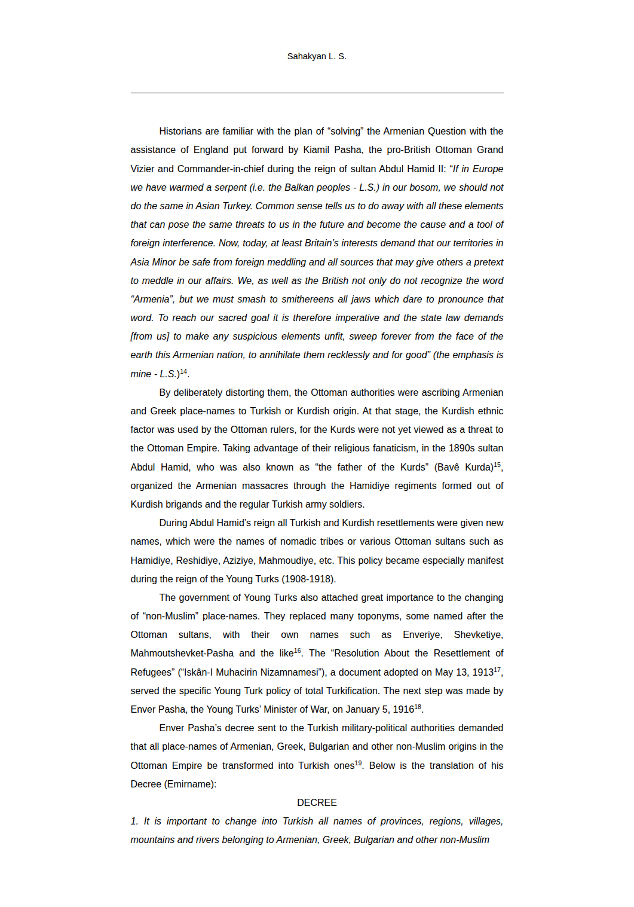Sahakyan L. S.
Historians are familiar with the plan of “solving” the Armenian Question with the assistance of England put forward by Kiamil Pasha, the pro-British Ottoman Grand Vizier and Commander-in-chief during the reign of sultan Abdul Hamid II: “If in Europe we have warmed a serpent (i.e. the Balkan peoples - L.S.) in our bosom, we should not do the same in Asian Turkey. Common sense tells us to do away with all these elements that can pose the same threats to us in the future and become the cause and a tool of foreign interference. Now, today, at least Britain’s interests demand that our territories in Asia Minor be safe from foreign meddling and all sources that may give others a pretext to meddle in our affairs. We, as well as the British not only do not recognize the word “Armenia”, but we must smash to smithereens all jaws which dare to pronounce that word. To reach our sacred goal it is therefore imperative and the state law demands [from us] to make any suspicious elements unfit, sweep forever from the face of the earth this Armenian nation, to annihilate them recklessly and for good” (the emphasis is mine - L.S.)14.
By deliberately distorting them, the Ottoman authorities were ascribing Armenian and Greek place-names to Turkish or Kurdish origin. At that stage, the Kurdish ethnic factor was used by the Ottoman rulers, for the Kurds were not yet viewed as a threat to the Ottoman Empire. Taking advantage of their religious fanaticism, in the 1890s sultan Abdul Hamid, who was also known as “the father of the Kurds” (Bavê Kurda)15, organized the Armenian massacres through the Hamidiye regiments formed out of Kurdish brigands and the regular Turkish army soldiers.
During Abdul Hamid’s reign all Turkish and Kurdish resettlements were given new names, which were the names of nomadic tribes or various Ottoman sultans such as Hamidiye, Reshidiye, Aziziye, Mahmoudiye, etc. This policy became especially manifest during the reign of the Young Turks (1908-1918).
The government of Young Turks also attached great importance to the changing of “non-Muslim” place-names. They replaced many toponyms, some named after the Ottoman sultans, with their own names such as Enveriye, Shevketiye, Mahmoutshevket-Pasha and the like16. The “Resolution About the Resettlement of Refugees” (“Iskân-I Muhacirin Nizamnamesi”), a document adopted on May 13, 191317, served the specific Young Turk policy of total Turkification. The next step was made by Enver Pasha, the Young Turks’ Minister of War, on January 5, 191618.
Enver Pasha’s decree sent to the Turkish military-political authorities demanded that all place-names of Armenian, Greek, Bulgarian and other non-Muslim origins in the Ottoman Empire be transformed into Turkish ones19. Below is the translation of his Decree (Emirname):
DECREE
1. It is important to change into Turkish all names of provinces, regions, villages, mountains and rivers belonging to Armenian, Greek, Bulgarian and other non-Muslim